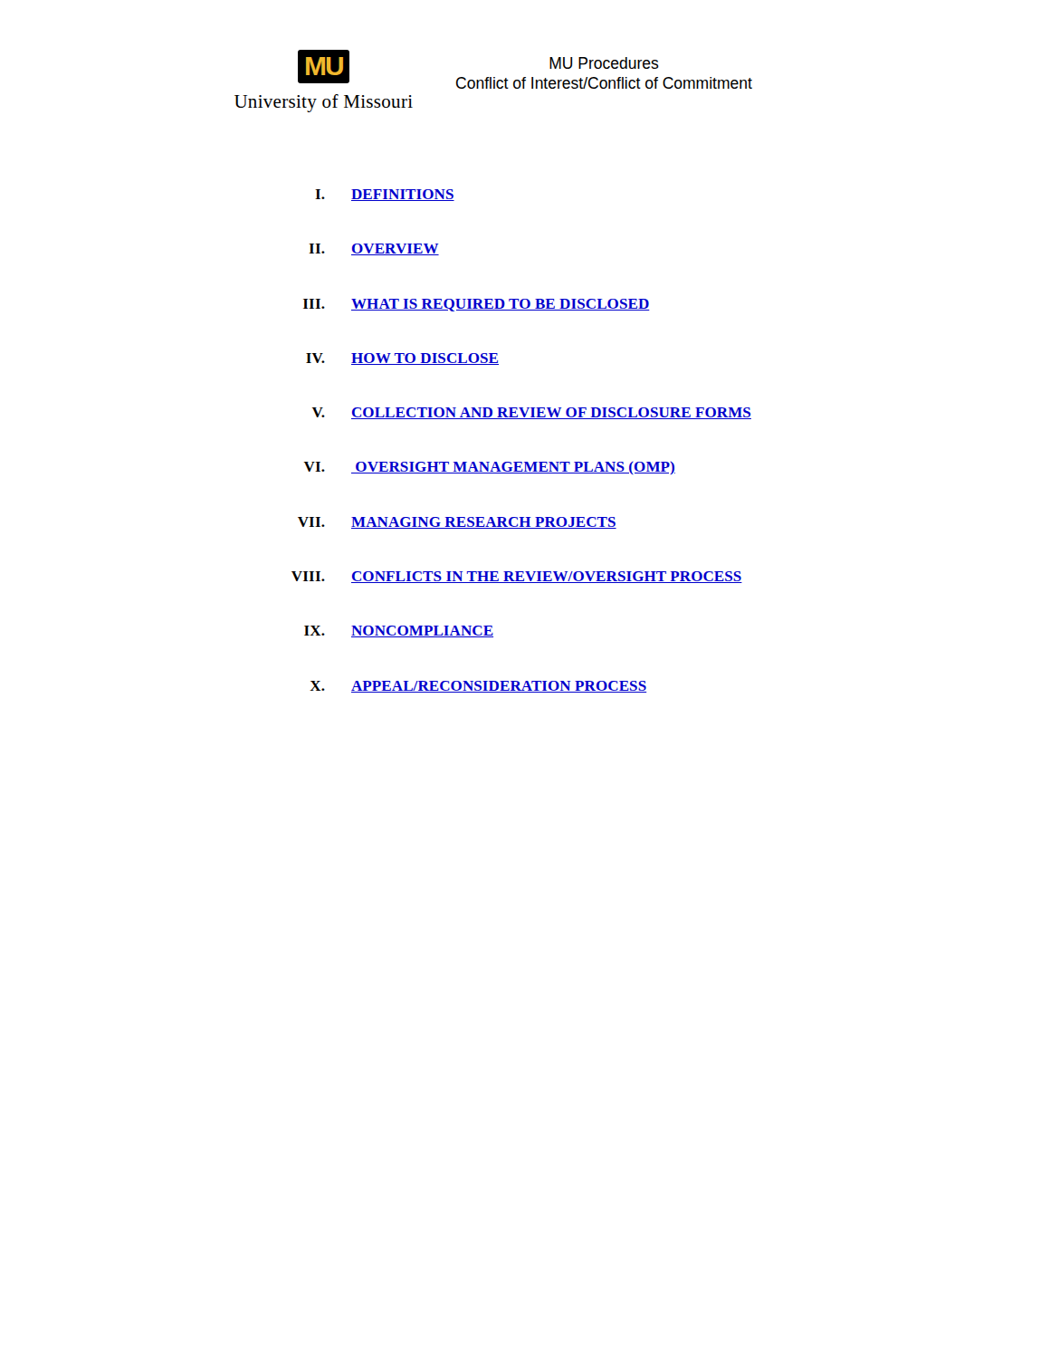MU
University of Missouri
MU Procedures
Conflict of Interest/Conflict of Commitment
I. DEFINITIONS
II. OVERVIEW
III. WHAT IS REQUIRED TO BE DISCLOSED
IV. HOW TO DISCLOSE
V. COLLECTION AND REVIEW OF DISCLOSURE FORMS
VI. OVERSIGHT MANAGEMENT PLANS (OMP)
VII. MANAGING RESEARCH PROJECTS
VIII. CONFLICTS IN THE REVIEW/OVERSIGHT PROCESS
IX. NONCOMPLIANCE
X. APPEAL/RECONSIDERATION PROCESS